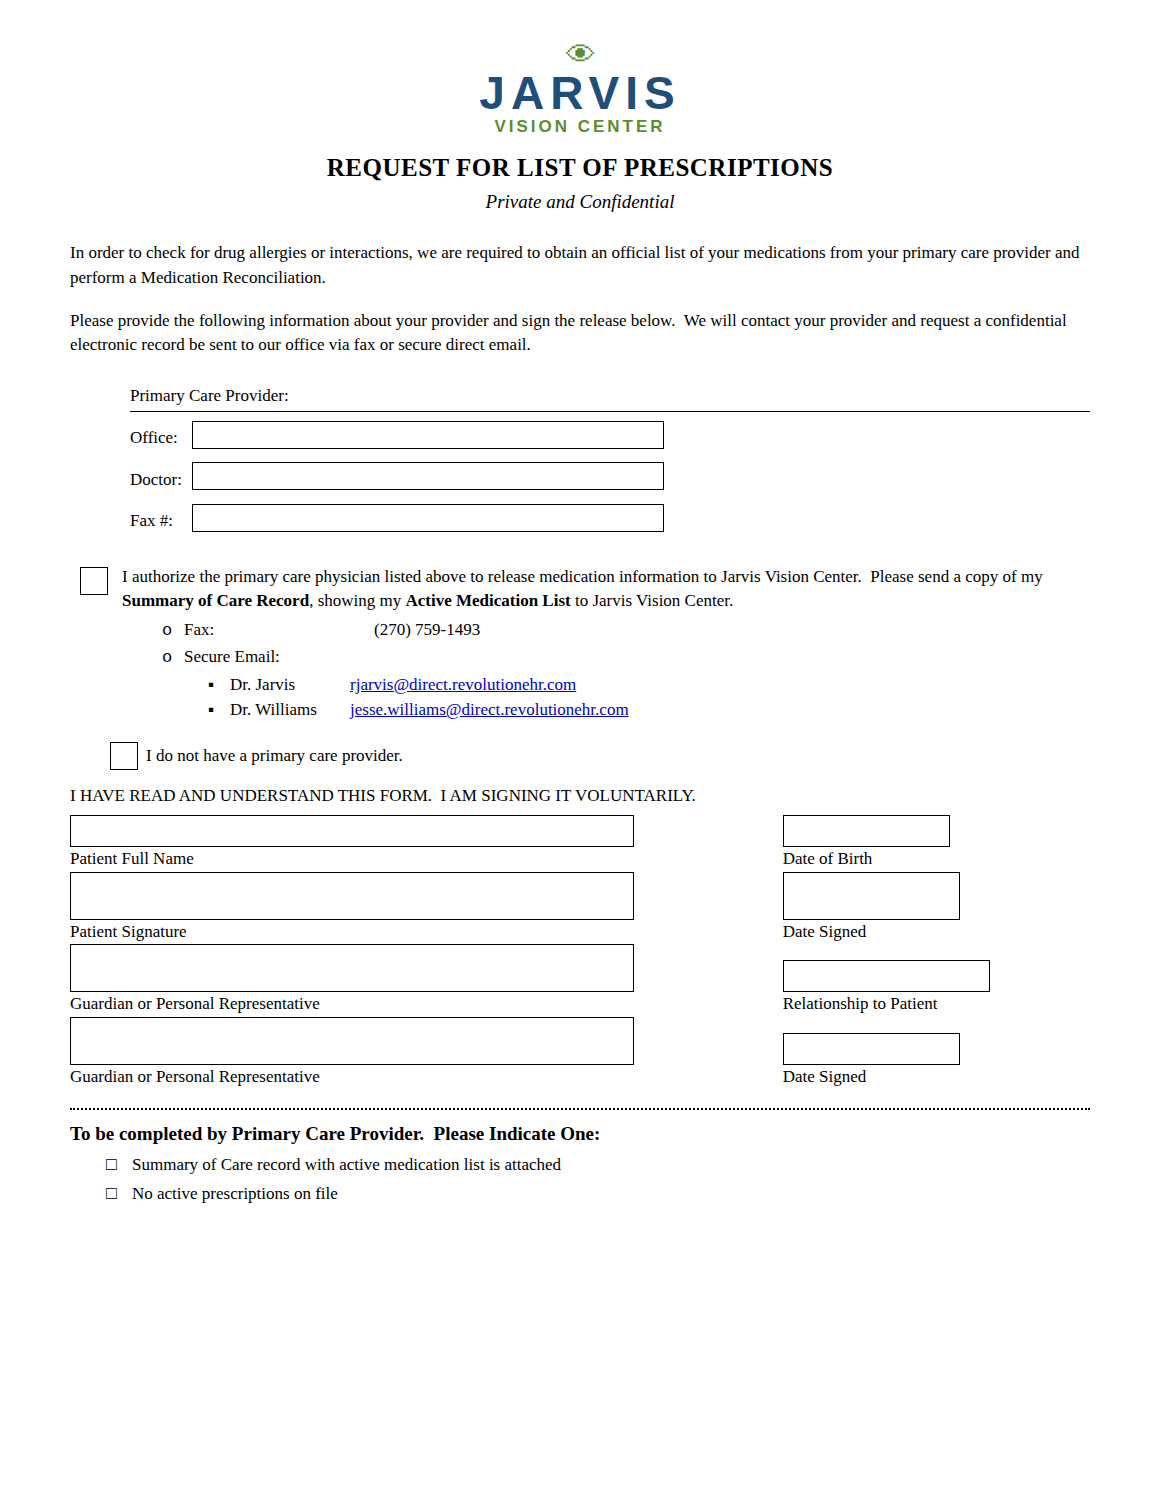👁
JARVIS
VISION CENTER
REQUEST FOR LIST OF PRESCRIPTIONS
Private and Confidential
In order to check for drug allergies or interactions, we are required to obtain an official list of your medications from your primary care provider and perform a Medication Reconciliation.
Please provide the following information about your provider and sign the release below. We will contact your provider and request a confidential electronic record be sent to our office via fax or secure direct email.
Primary Care Provider:
| Office: | |
| Doctor: | |
| Fax #: | |
I authorize the primary care physician listed above to release medication information to Jarvis Vision Center. Please send a copy of my Summary of Care Record, showing my Active Medication List to Jarvis Vision Center.
Fax:(270) 759-1493
Secure Email:
Dr. Jarvis rjarvis@direct.revolutionehr.com
Dr. Williams jesse.williams@direct.revolutionehr.com
I do not have a primary care provider.
I HAVE READ AND UNDERSTAND THIS FORM. I AM SIGNING IT VOLUNTARILY.
| Patient Full Name | | Date of Birth |
| Patient Signature | | Date Signed |
| Guardian or Personal Representative | | Relationship to Patient |
| Guardian or Personal Representative | | Date Signed |
To be completed by Primary Care Provider. Please Indicate One:
Summary of Care record with active medication list is attached
No active prescriptions on file